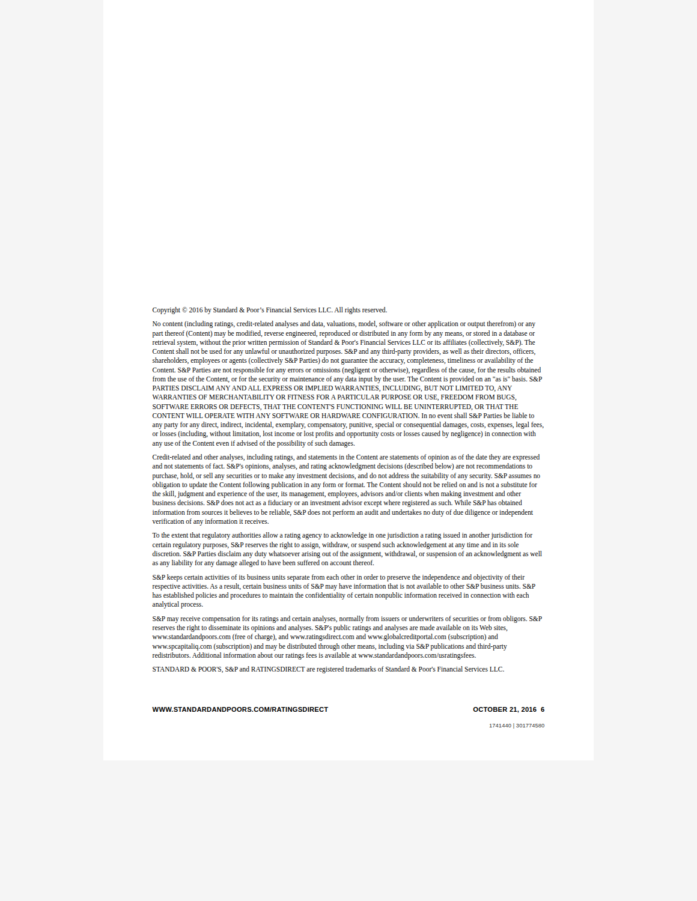Copyright © 2016 by Standard & Poor’s Financial Services LLC. All rights reserved.
No content (including ratings, credit-related analyses and data, valuations, model, software or other application or output therefrom) or any part thereof (Content) may be modified, reverse engineered, reproduced or distributed in any form by any means, or stored in a database or retrieval system, without the prior written permission of Standard & Poor's Financial Services LLC or its affiliates (collectively, S&P). The Content shall not be used for any unlawful or unauthorized purposes. S&P and any third-party providers, as well as their directors, officers, shareholders, employees or agents (collectively S&P Parties) do not guarantee the accuracy, completeness, timeliness or availability of the Content. S&P Parties are not responsible for any errors or omissions (negligent or otherwise), regardless of the cause, for the results obtained from the use of the Content, or for the security or maintenance of any data input by the user. The Content is provided on an "as is" basis. S&P PARTIES DISCLAIM ANY AND ALL EXPRESS OR IMPLIED WARRANTIES, INCLUDING, BUT NOT LIMITED TO, ANY WARRANTIES OF MERCHANTABILITY OR FITNESS FOR A PARTICULAR PURPOSE OR USE, FREEDOM FROM BUGS, SOFTWARE ERRORS OR DEFECTS, THAT THE CONTENT'S FUNCTIONING WILL BE UNINTERRUPTED, OR THAT THE CONTENT WILL OPERATE WITH ANY SOFTWARE OR HARDWARE CONFIGURATION. In no event shall S&P Parties be liable to any party for any direct, indirect, incidental, exemplary, compensatory, punitive, special or consequential damages, costs, expenses, legal fees, or losses (including, without limitation, lost income or lost profits and opportunity costs or losses caused by negligence) in connection with any use of the Content even if advised of the possibility of such damages.
Credit-related and other analyses, including ratings, and statements in the Content are statements of opinion as of the date they are expressed and not statements of fact. S&P's opinions, analyses, and rating acknowledgment decisions (described below) are not recommendations to purchase, hold, or sell any securities or to make any investment decisions, and do not address the suitability of any security. S&P assumes no obligation to update the Content following publication in any form or format. The Content should not be relied on and is not a substitute for the skill, judgment and experience of the user, its management, employees, advisors and/or clients when making investment and other business decisions. S&P does not act as a fiduciary or an investment advisor except where registered as such. While S&P has obtained information from sources it believes to be reliable, S&P does not perform an audit and undertakes no duty of due diligence or independent verification of any information it receives.
To the extent that regulatory authorities allow a rating agency to acknowledge in one jurisdiction a rating issued in another jurisdiction for certain regulatory purposes, S&P reserves the right to assign, withdraw, or suspend such acknowledgement at any time and in its sole discretion. S&P Parties disclaim any duty whatsoever arising out of the assignment, withdrawal, or suspension of an acknowledgment as well as any liability for any damage alleged to have been suffered on account thereof.
S&P keeps certain activities of its business units separate from each other in order to preserve the independence and objectivity of their respective activities. As a result, certain business units of S&P may have information that is not available to other S&P business units. S&P has established policies and procedures to maintain the confidentiality of certain nonpublic information received in connection with each analytical process.
S&P may receive compensation for its ratings and certain analyses, normally from issuers or underwriters of securities or from obligors. S&P reserves the right to disseminate its opinions and analyses. S&P's public ratings and analyses are made available on its Web sites, www.standardandpoors.com (free of charge), and www.ratingsdirect.com and www.globalcreditportal.com (subscription) and www.spcapitaliq.com (subscription) and may be distributed through other means, including via S&P publications and third-party redistributors. Additional information about our ratings fees is available at www.standardandpoors.com/usratingsfees.
STANDARD & POOR'S, S&P and RATINGSDIRECT are registered trademarks of Standard & Poor's Financial Services LLC.
WWW.STANDARDANDPOORS.COM/RATINGSDIRECT
OCTOBER 21, 20166
1741440 | 301774580